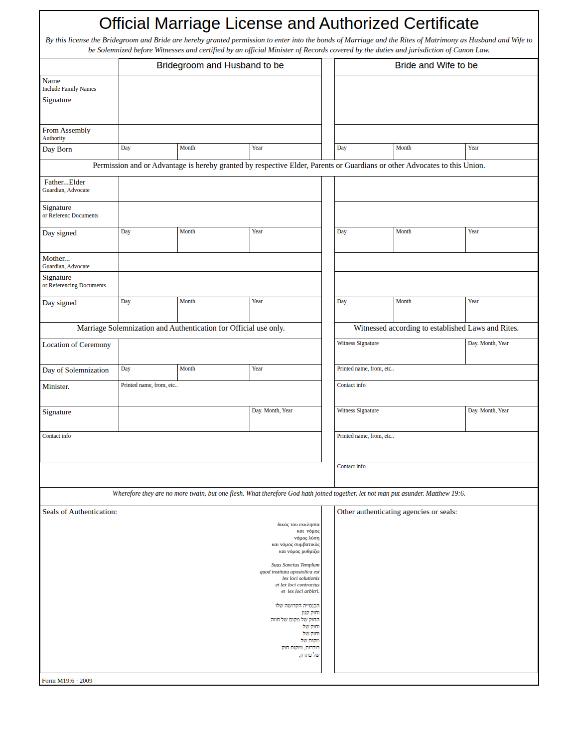Official Marriage License and Authorized Certificate
By this license the Bridegroom and Bride are hereby granted permission to enter into the bonds of Marriage and the Rites of Matrimony as Husband and Wife to be Solemnized before Witnesses and certified by an official Minister of Records covered by the duties and jurisdiction of Canon Law.
| | Bridegroom and Husband to be | | Bride and Wife to be |
| Name Include Family Names | | | |
| Signature | | | |
| From Assembly Authority | | | |
| Day Born | Day | Month | Year | | Day | Month | Year |
| Permission and or Advantage is hereby granted by respective Elder, Parents or Guardians or other Advocates to this Union. |
| Father...Elder Guardian, Advocate | | | |
| Signature or Referenc Documents | | | |
| Day signed | Day | Month | Year | | Day | Month | Year |
| Mother... Guardian, Advocate | | | |
| Signature or Referencing Documents | | | |
| Day signed | Day | Month | Year | | Day | Month | Year |
| Marriage Solemnization and Authentication for Official use only. | | Witnessed according to established Laws and Rites. |
| Location of Ceremony | | | Witness Signature | Day. Month, Year |
| Day of Solemnization | Day | Month | Year | | Printed name, from, etc.. |
| Minister. | Printed name, from, etc.. | | Contact info |
| Signature | | Day. Month, Year | | Witness Signature | Day. Month, Year |
| Contact info | | Printed name, from, etc.. |
| | | Contact info |
| Wherefore they are no more twain, but one flesh. What therefore God hath joined together, let not man put asunder. Matthew 19:6. |
| Seals of Authentication: δικός του εκκλησία και νόμος νόμος λύση και νόμος συμβατικός και νόμος ρυθμίζω Suus Sanctus Templum quod instituta apostolica est lex loci solutionis et lex loci contractus et lex loci arbitri. הכנסייה הקדושה שלו וחוק קנון החוק של מקום של חווה וחוק של וחוק של מקום של בוררות, ומקום חוק של פתרון. | | Other authenticating agencies or seals: |
Form M19:6 - 2009